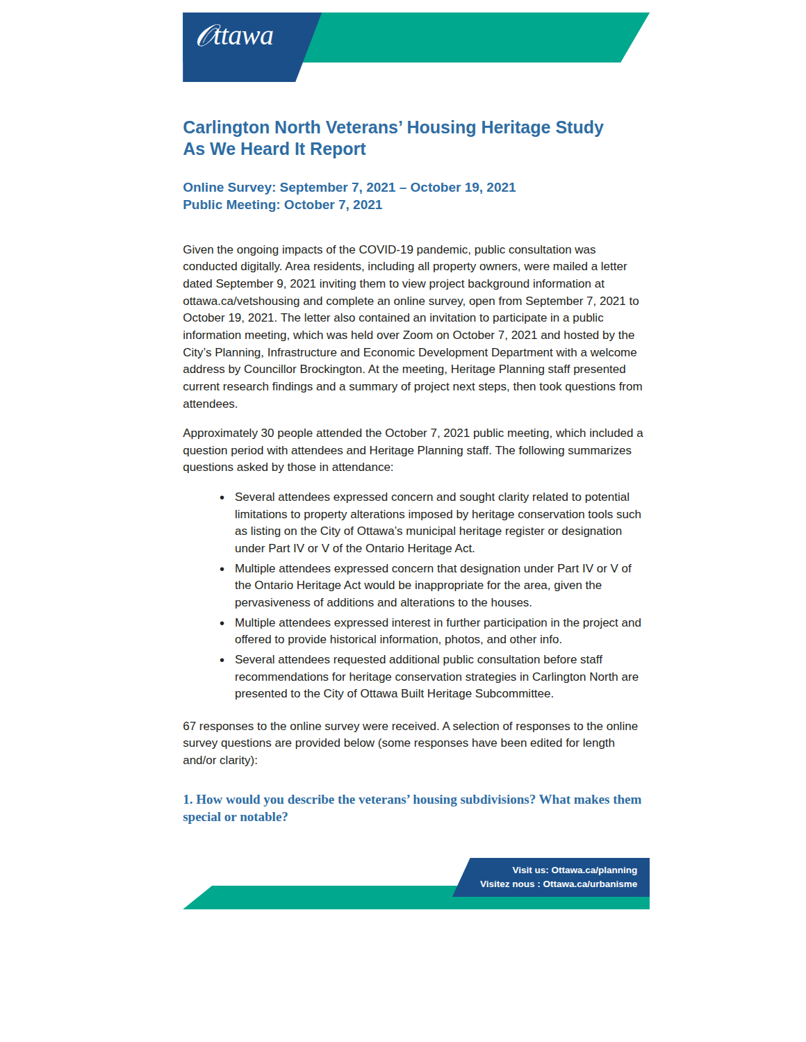𝒪ttawa
Carlington North Veterans’ Housing Heritage Study
As We Heard It Report
Online Survey: September 7, 2021 – October 19, 2021
Public Meeting: October 7, 2021
Given the ongoing impacts of the COVID-19 pandemic, public consultation was conducted digitally. Area residents, including all property owners, were mailed a letter dated September 9, 2021 inviting them to view project background information at ottawa.ca/vetshousing and complete an online survey, open from September 7, 2021 to October 19, 2021. The letter also contained an invitation to participate in a public information meeting, which was held over Zoom on October 7, 2021 and hosted by the City’s Planning, Infrastructure and Economic Development Department with a welcome address by Councillor Brockington. At the meeting, Heritage Planning staff presented current research findings and a summary of project next steps, then took questions from attendees.
Approximately 30 people attended the October 7, 2021 public meeting, which included a question period with attendees and Heritage Planning staff. The following summarizes questions asked by those in attendance:
Several attendees expressed concern and sought clarity related to potential limitations to property alterations imposed by heritage conservation tools such as listing on the City of Ottawa’s municipal heritage register or designation under Part IV or V of the Ontario Heritage Act.
Multiple attendees expressed concern that designation under Part IV or V of the Ontario Heritage Act would be inappropriate for the area, given the pervasiveness of additions and alterations to the houses.
Multiple attendees expressed interest in further participation in the project and offered to provide historical information, photos, and other info.
Several attendees requested additional public consultation before staff recommendations for heritage conservation strategies in Carlington North are presented to the City of Ottawa Built Heritage Subcommittee.
67 responses to the online survey were received. A selection of responses to the online survey questions are provided below (some responses have been edited for length and/or clarity):
1. How would you describe the veterans’ housing subdivisions? What makes them special or notable?
Visit us: Ottawa.ca/planning
Visitez nous : Ottawa.ca/urbanisme